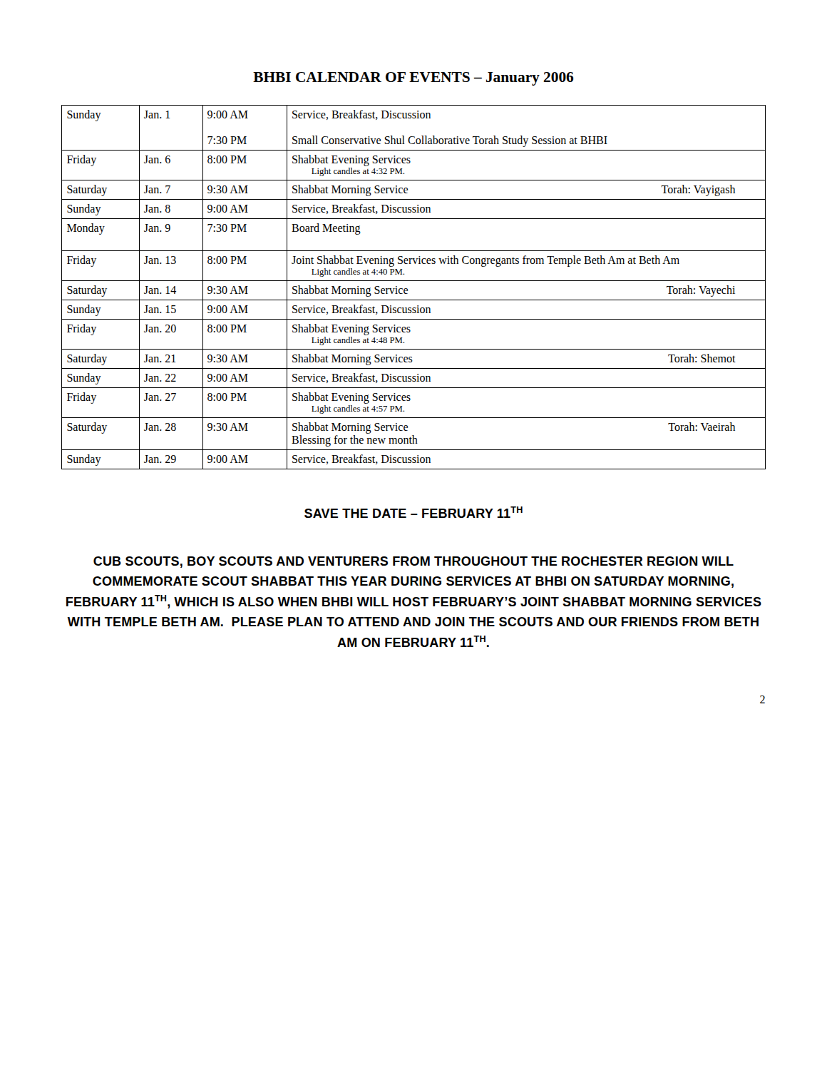BHBI CALENDAR OF EVENTS – January 2006
| Sunday | Jan. 1 | 9:00 AM 7:30 PM | Service, Breakfast, Discussion Small Conservative Shul Collaborative Torah Study Session at BHBI |
| Friday | Jan. 6 | 8:00 PM | Shabbat Evening Services Light candles at 4:32 PM. |
| Saturday | Jan. 7 | 9:30 AM | Shabbat Morning Service Torah: Vayigash |
| Sunday | Jan. 8 | 9:00 AM | Service, Breakfast, Discussion |
| Monday | Jan. 9 | 7:30 PM | Board Meeting |
| Friday | Jan. 13 | 8:00 PM | Joint Shabbat Evening Services with Congregants from Temple Beth Am at Beth Am Light candles at 4:40 PM. |
| Saturday | Jan. 14 | 9:30 AM | Shabbat Morning Service Torah: Vayechi |
| Sunday | Jan. 15 | 9:00 AM | Service, Breakfast, Discussion |
| Friday | Jan. 20 | 8:00 PM | Shabbat Evening Services Light candles at 4:48 PM. |
| Saturday | Jan. 21 | 9:30 AM | Shabbat Morning Services Torah: Shemot |
| Sunday | Jan. 22 | 9:00 AM | Service, Breakfast, Discussion |
| Friday | Jan. 27 | 8:00 PM | Shabbat Evening Services Light candles at 4:57 PM. |
| Saturday | Jan. 28 | 9:30 AM | Shabbat Morning Service Torah: Vaeirah Blessing for the new month |
| Sunday | Jan. 29 | 9:00 AM | Service, Breakfast, Discussion |
SAVE THE DATE – FEBRUARY 11TH
CUB SCOUTS, BOY SCOUTS AND VENTURERS FROM THROUGHOUT THE ROCHESTER REGION WILL COMMEMORATE SCOUT SHABBAT THIS YEAR DURING SERVICES AT BHBI ON SATURDAY MORNING, FEBRUARY 11TH, WHICH IS ALSO WHEN BHBI WILL HOST FEBRUARY’S JOINT SHABBAT MORNING SERVICES WITH TEMPLE BETH AM. PLEASE PLAN TO ATTEND AND JOIN THE SCOUTS AND OUR FRIENDS FROM BETH AM ON FEBRUARY 11TH.
2